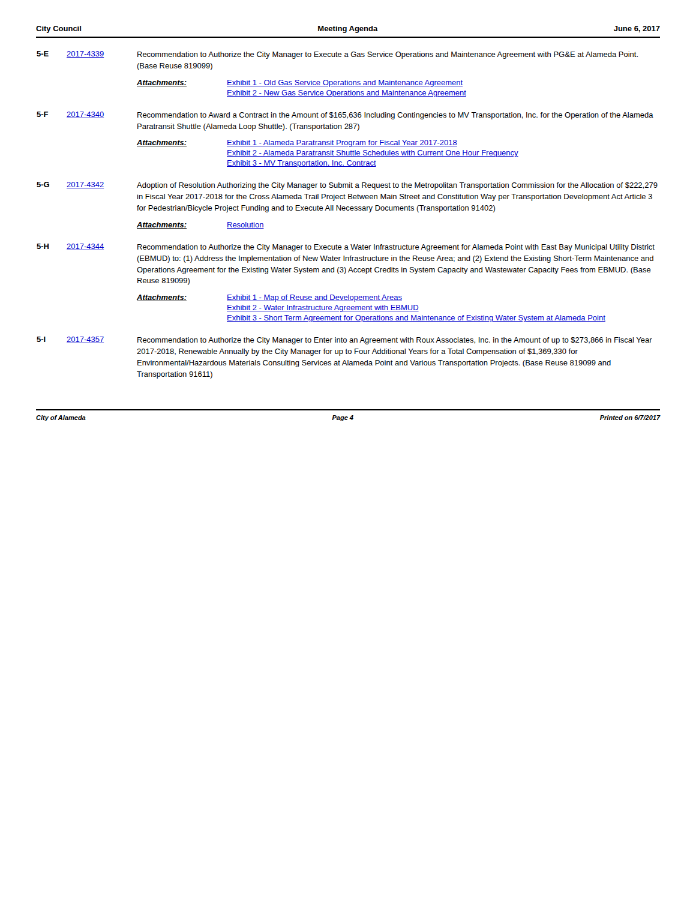City Council
Meeting Agenda
June 6, 2017
| 5-E | 2017-4339 | Recommendation to Authorize the City Manager to Execute a Gas Service Operations and Maintenance Agreement with PG&E at Alameda Point. (Base Reuse 819099) Attachments: Exhibit 1 - Old Gas Service Operations and Maintenance Agreement Exhibit 2 - New Gas Service Operations and Maintenance Agreement |
| 5-F | 2017-4340 | Recommendation to Award a Contract in the Amount of $165,636 Including Contingencies to MV Transportation, Inc. for the Operation of the Alameda Paratransit Shuttle (Alameda Loop Shuttle). (Transportation 287) Attachments: Exhibit 1 - Alameda Paratransit Program for Fiscal Year 2017-2018 Exhibit 2 - Alameda Paratransit Shuttle Schedules with Current One Hour Frequency Exhibit 3 - MV Transportation, Inc. Contract |
| 5-G | 2017-4342 | Adoption of Resolution Authorizing the City Manager to Submit a Request to the Metropolitan Transportation Commission for the Allocation of $222,279 in Fiscal Year 2017-2018 for the Cross Alameda Trail Project Between Main Street and Constitution Way per Transportation Development Act Article 3 for Pedestrian/Bicycle Project Funding and to Execute All Necessary Documents (Transportation 91402) Attachments: Resolution |
| 5-H | 2017-4344 | Recommendation to Authorize the City Manager to Execute a Water Infrastructure Agreement for Alameda Point with East Bay Municipal Utility District (EBMUD) to: (1) Address the Implementation of New Water Infrastructure in the Reuse Area; and (2) Extend the Existing Short-Term Maintenance and Operations Agreement for the Existing Water System and (3) Accept Credits in System Capacity and Wastewater Capacity Fees from EBMUD. (Base Reuse 819099) Attachments: Exhibit 1 - Map of Reuse and Developement Areas Exhibit 2 - Water Infrastructure Agreement with EBMUD Exhibit 3 - Short Term Agreement for Operations and Maintenance of Existing Water System at Alameda Point |
| 5-I | 2017-4357 | Recommendation to Authorize the City Manager to Enter into an Agreement with Roux Associates, Inc. in the Amount of up to $273,866 in Fiscal Year 2017-2018, Renewable Annually by the City Manager for up to Four Additional Years for a Total Compensation of $1,369,330 for Environmental/Hazardous Materials Consulting Services at Alameda Point and Various Transportation Projects. (Base Reuse 819099 and Transportation 91611) |
City of Alameda
Page 4
Printed on 6/7/2017